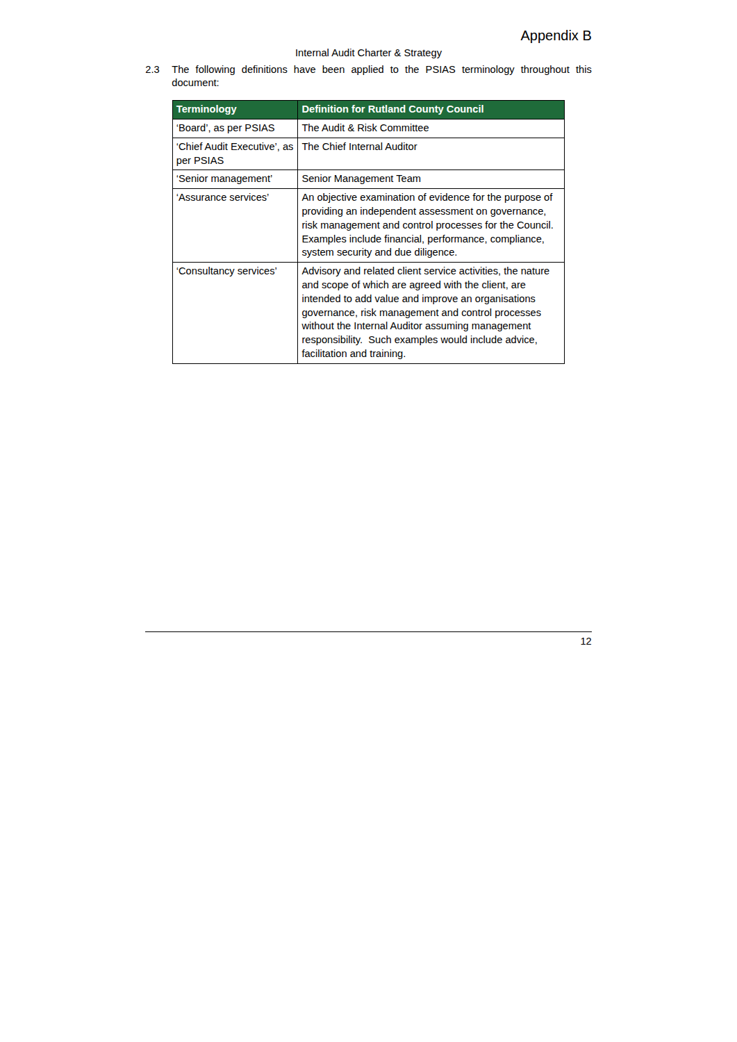Appendix B
Internal Audit Charter & Strategy
2.3
The following definitions have been applied to the PSIAS terminology throughout this document:
| Terminology | Definition for Rutland County Council |
| --- | --- |
| ‘Board’, as per PSIAS | The Audit & Risk Committee |
| ‘Chief Audit Executive’, as per PSIAS | The Chief Internal Auditor |
| ‘Senior management’ | Senior Management Team |
| ‘Assurance services’ | An objective examination of evidence for the purpose of providing an independent assessment on governance, risk management and control processes for the Council. Examples include financial, performance, compliance, system security and due diligence. |
| ‘Consultancy services’ | Advisory and related client service activities, the nature and scope of which are agreed with the client, are intended to add value and improve an organisations governance, risk management and control processes without the Internal Auditor assuming management responsibility. Such examples would include advice, facilitation and training. |
12